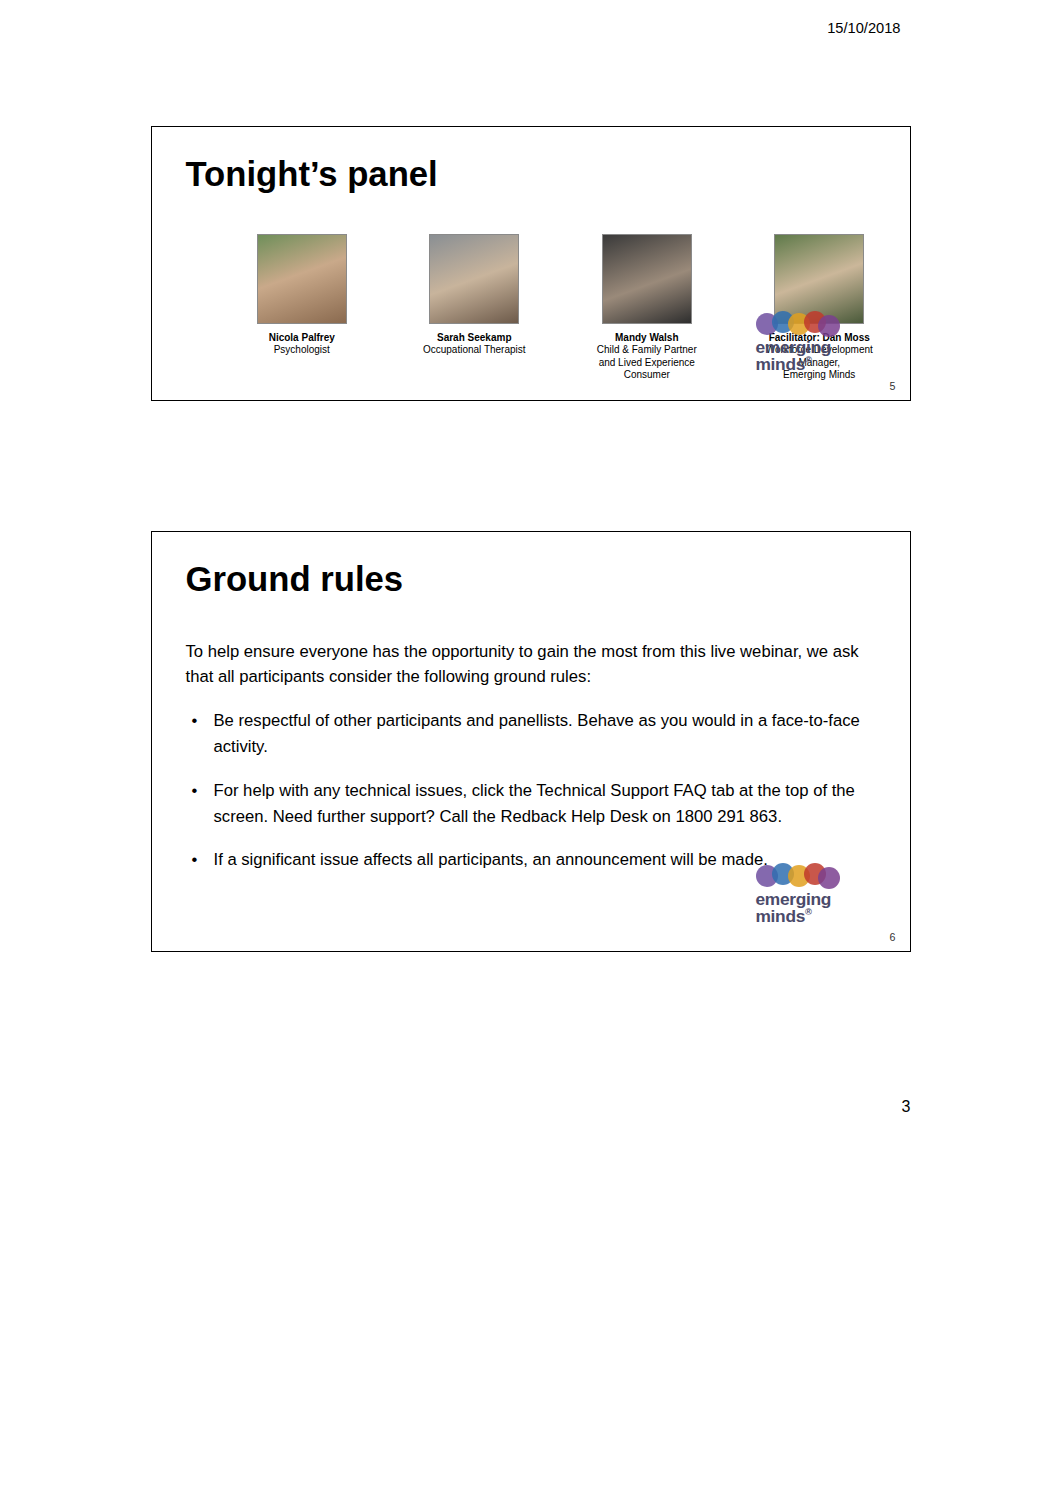15/10/2018
Tonight’s panel
Nicola Palfrey
Psychologist
Sarah Seekamp
Occupational Therapist
Mandy Walsh
Child & Family Partner and Lived Experience Consumer
Facilitator: Dan Moss
Workforce Development Manager,
Emerging Minds
emerging
minds®
5
Ground rules
To help ensure everyone has the opportunity to gain the most from this live webinar, we ask that all participants consider the following ground rules:
Be respectful of other participants and panellists. Behave as you would in a face-to-face activity.
For help with any technical issues, click the Technical Support FAQ tab at the top of the screen. Need further support? Call the Redback Help Desk on 1800 291 863.
If a significant issue affects all participants, an announcement will be made.
emerging
minds®
6
3